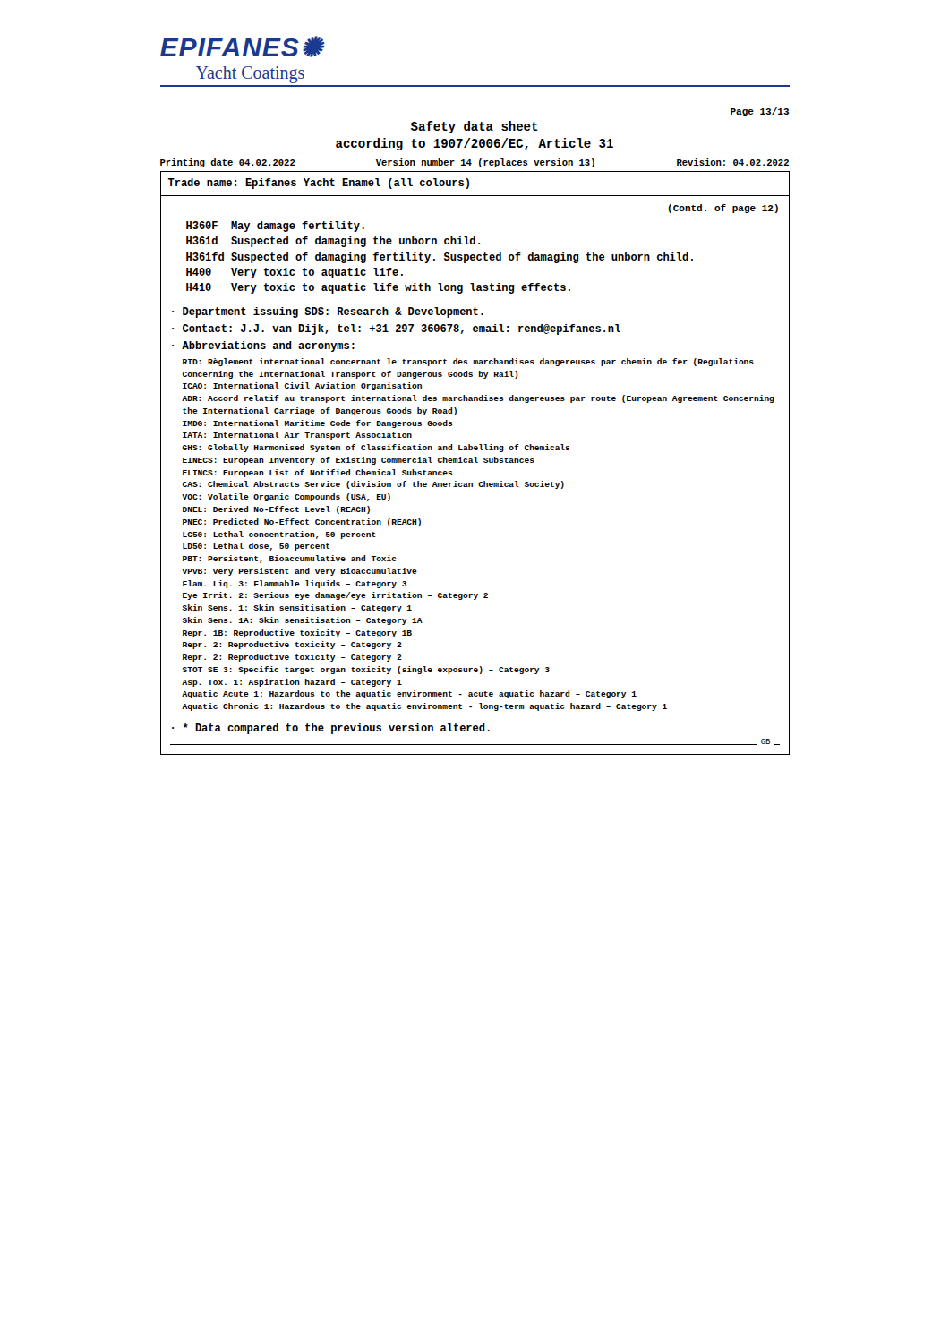EPIFANES✺
Yacht Coatings
Page 13/13
Safety data sheet
according to 1907/2006/EC, Article 31
Printing date 04.02.2022 Version number 14 (replaces version 13) Revision: 04.02.2022
Trade name: Epifanes Yacht Enamel (all colours)
(Contd. of page 12)
H360F May damage fertility. H361d Suspected of damaging the unborn child. H361fd Suspected of damaging fertility. Suspected of damaging the unborn child. H400 Very toxic to aquatic life. H410 Very toxic to aquatic life with long lasting effects.
Department issuing SDS: Research & Development.
Contact: J.J. van Dijk, tel: +31 297 360678, email: rend@epifanes.nl
Abbreviations and acronyms:
RID: Règlement international concernant le transport des marchandises dangereuses par chemin de fer (Regulations Concerning the International Transport of Dangerous Goods by Rail)
ICAO: International Civil Aviation Organisation
ADR: Accord relatif au transport international des marchandises dangereuses par route (European Agreement Concerning the International Carriage of Dangerous Goods by Road)
IMDG: International Maritime Code for Dangerous Goods
IATA: International Air Transport Association
GHS: Globally Harmonised System of Classification and Labelling of Chemicals
EINECS: European Inventory of Existing Commercial Chemical Substances
ELINCS: European List of Notified Chemical Substances
CAS: Chemical Abstracts Service (division of the American Chemical Society)
VOC: Volatile Organic Compounds (USA, EU)
DNEL: Derived No-Effect Level (REACH)
PNEC: Predicted No-Effect Concentration (REACH)
LC50: Lethal concentration, 50 percent
LD50: Lethal dose, 50 percent
PBT: Persistent, Bioaccumulative and Toxic
vPvB: very Persistent and very Bioaccumulative
Flam. Liq. 3: Flammable liquids – Category 3
Eye Irrit. 2: Serious eye damage/eye irritation – Category 2
Skin Sens. 1: Skin sensitisation – Category 1
Skin Sens. 1A: Skin sensitisation – Category 1A
Repr. 1B: Reproductive toxicity – Category 1B
Repr. 2: Reproductive toxicity – Category 2
Repr. 2: Reproductive toxicity – Category 2
STOT SE 3: Specific target organ toxicity (single exposure) – Category 3
Asp. Tox. 1: Aspiration hazard – Category 1
Aquatic Acute 1: Hazardous to the aquatic environment - acute aquatic hazard – Category 1
Aquatic Chronic 1: Hazardous to the aquatic environment - long-term aquatic hazard – Category 1
* Data compared to the previous version altered.
GB